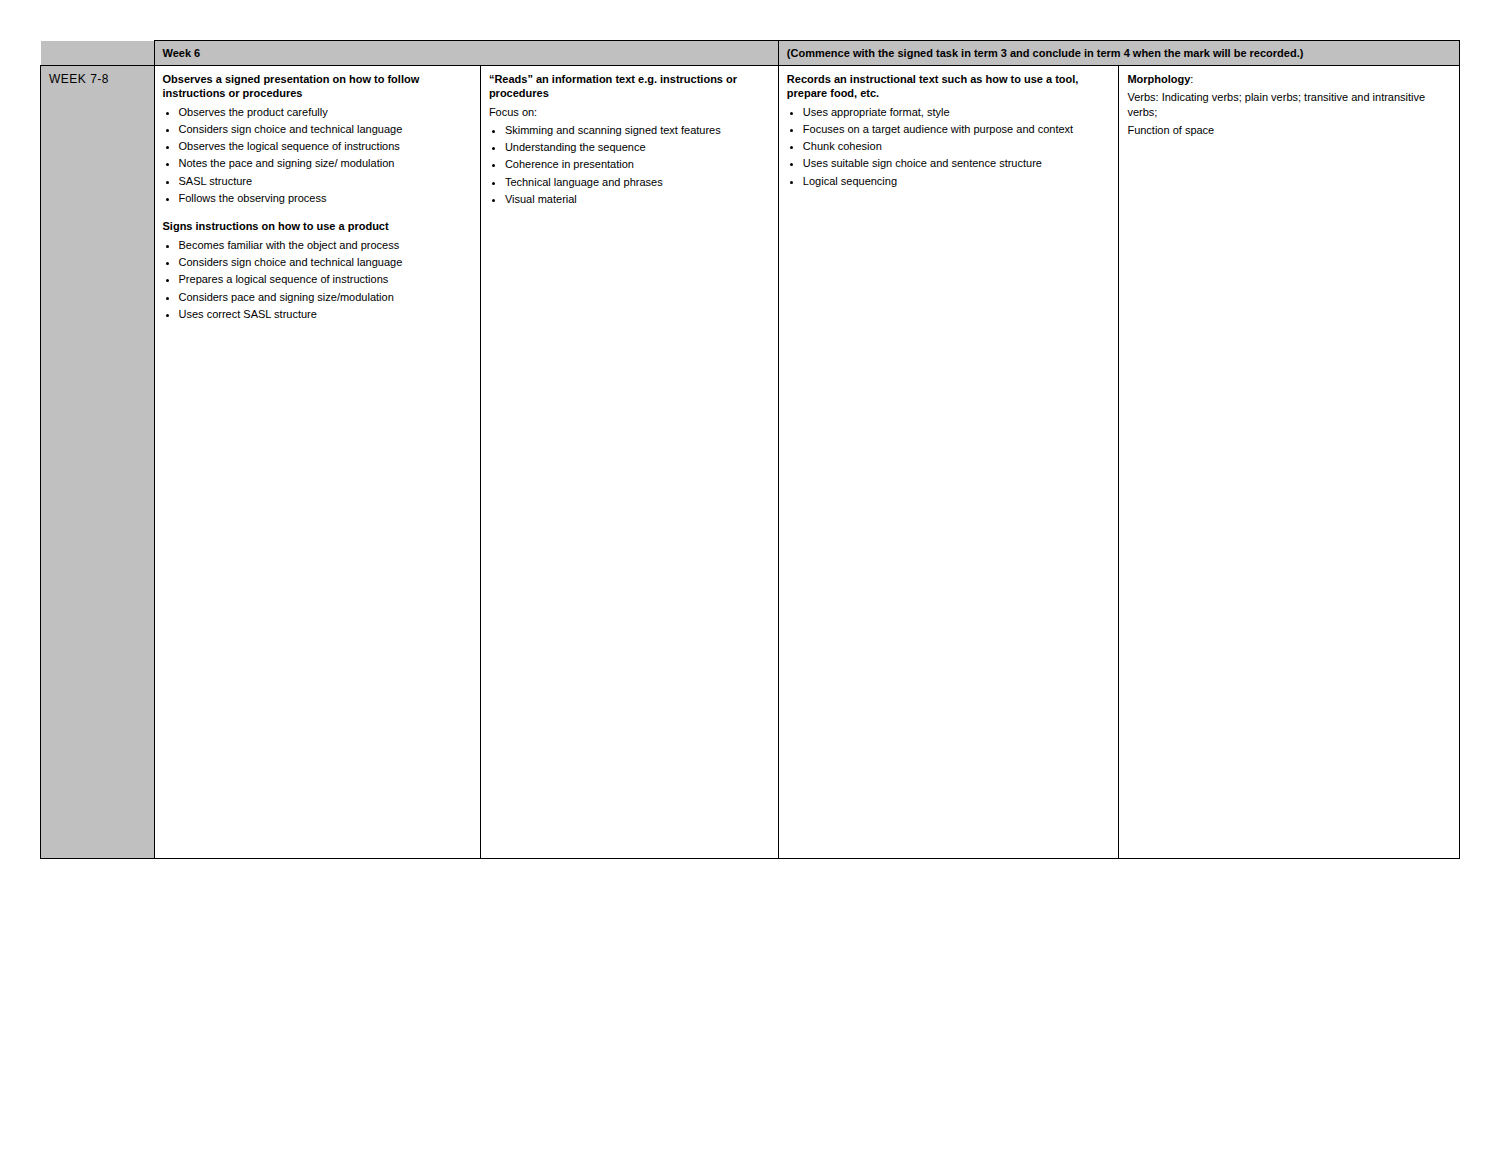| | Week 6 | ( Commence with the signed task in term 3 and conclude in term 4 when the mark will be recorded. ) |
| WEEK 7-8 | Observes a signed presentation on how to follow instructions or procedures Observes the product carefully Considers sign choice and technical language Observes the logical sequence of instructions Notes the pace and signing size/ modulation SASL structure Follows the observing process Signs instructions on how to use a product Becomes familiar with the object and process Considers sign choice and technical language Prepares a logical sequence of instructions Considers pace and signing size/modulation Uses correct SASL structure | “Reads” an information text e.g. instructions or procedures Focus on: Skimming and scanning signed text features Understanding the sequence Coherence in presentation Technical language and phrases Visual material | Records an instructional text such as how to use a tool, prepare food, etc. Uses appropriate format, style Focuses on a target audience with purpose and context Chunk cohesion Uses suitable sign choice and sentence structure Logical sequencing | Morphology : Verbs: Indicating verbs; plain verbs; transitive and intransitive verbs; Function of space |